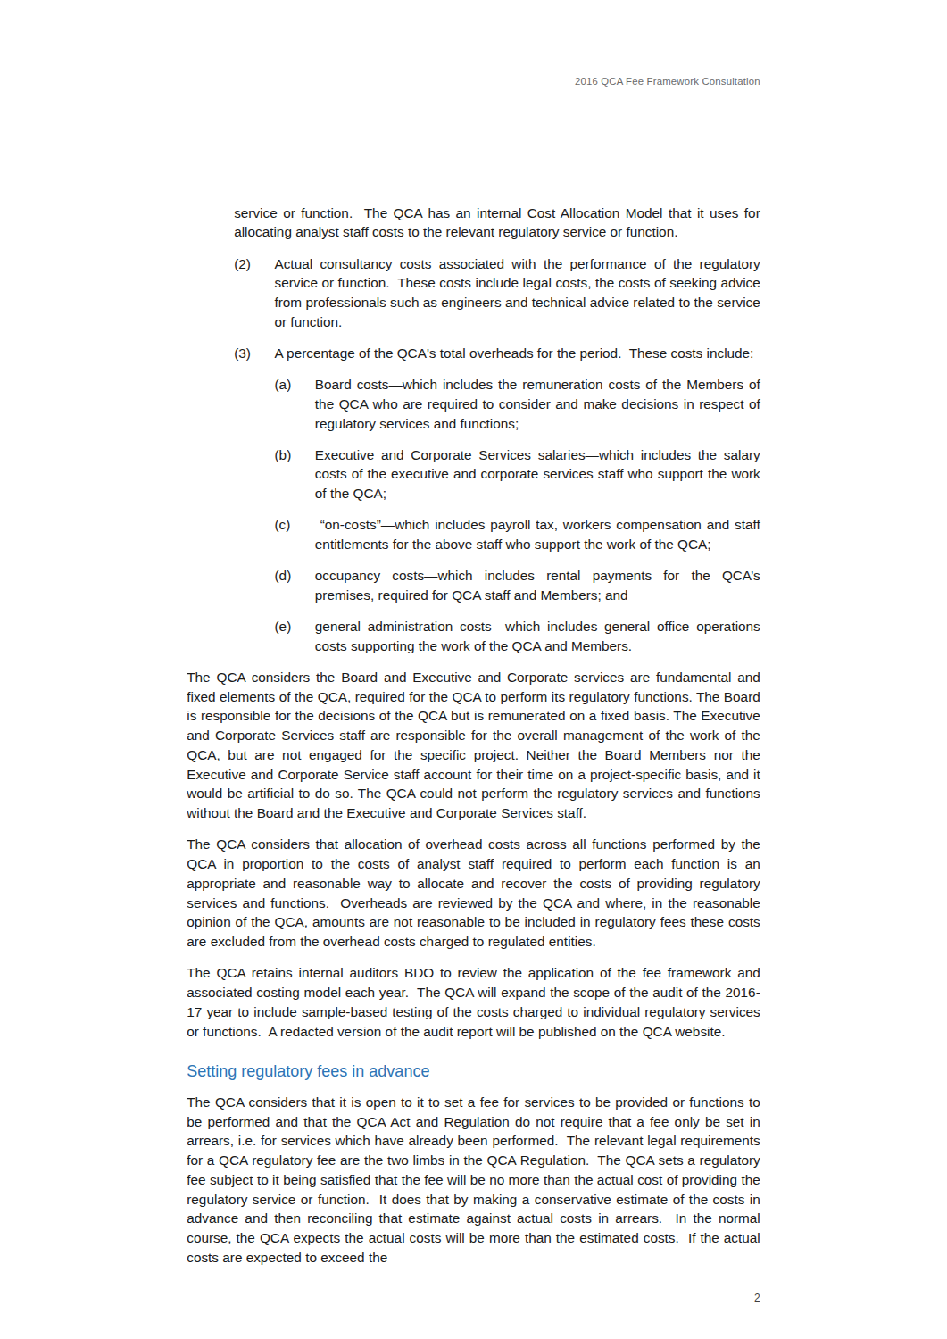2016 QCA Fee Framework Consultation
service or function. The QCA has an internal Cost Allocation Model that it uses for allocating analyst staff costs to the relevant regulatory service or function.
(2)
Actual consultancy costs associated with the performance of the regulatory service or function. These costs include legal costs, the costs of seeking advice from professionals such as engineers and technical advice related to the service or function.
(3)
A percentage of the QCA's total overheads for the period. These costs include:
(a)
Board costs—which includes the remuneration costs of the Members of the QCA who are required to consider and make decisions in respect of regulatory services and functions;
(b)
Executive and Corporate Services salaries—which includes the salary costs of the executive and corporate services staff who support the work of the QCA;
(c)
“on-costs”—which includes payroll tax, workers compensation and staff entitlements for the above staff who support the work of the QCA;
(d)
occupancy costs—which includes rental payments for the QCA’s premises, required for QCA staff and Members; and
(e)
general administration costs—which includes general office operations costs supporting the work of the QCA and Members.
The QCA considers the Board and Executive and Corporate services are fundamental and fixed elements of the QCA, required for the QCA to perform its regulatory functions. The Board is responsible for the decisions of the QCA but is remunerated on a fixed basis. The Executive and Corporate Services staff are responsible for the overall management of the work of the QCA, but are not engaged for the specific project. Neither the Board Members nor the Executive and Corporate Service staff account for their time on a project-specific basis, and it would be artificial to do so. The QCA could not perform the regulatory services and functions without the Board and the Executive and Corporate Services staff.
The QCA considers that allocation of overhead costs across all functions performed by the QCA in proportion to the costs of analyst staff required to perform each function is an appropriate and reasonable way to allocate and recover the costs of providing regulatory services and functions. Overheads are reviewed by the QCA and where, in the reasonable opinion of the QCA, amounts are not reasonable to be included in regulatory fees these costs are excluded from the overhead costs charged to regulated entities.
The QCA retains internal auditors BDO to review the application of the fee framework and associated costing model each year. The QCA will expand the scope of the audit of the 2016-17 year to include sample-based testing of the costs charged to individual regulatory services or functions. A redacted version of the audit report will be published on the QCA website.
Setting regulatory fees in advance
The QCA considers that it is open to it to set a fee for services to be provided or functions to be performed and that the QCA Act and Regulation do not require that a fee only be set in arrears, i.e. for services which have already been performed. The relevant legal requirements for a QCA regulatory fee are the two limbs in the QCA Regulation. The QCA sets a regulatory fee subject to it being satisfied that the fee will be no more than the actual cost of providing the regulatory service or function. It does that by making a conservative estimate of the costs in advance and then reconciling that estimate against actual costs in arrears. In the normal course, the QCA expects the actual costs will be more than the estimated costs. If the actual costs are expected to exceed the
2